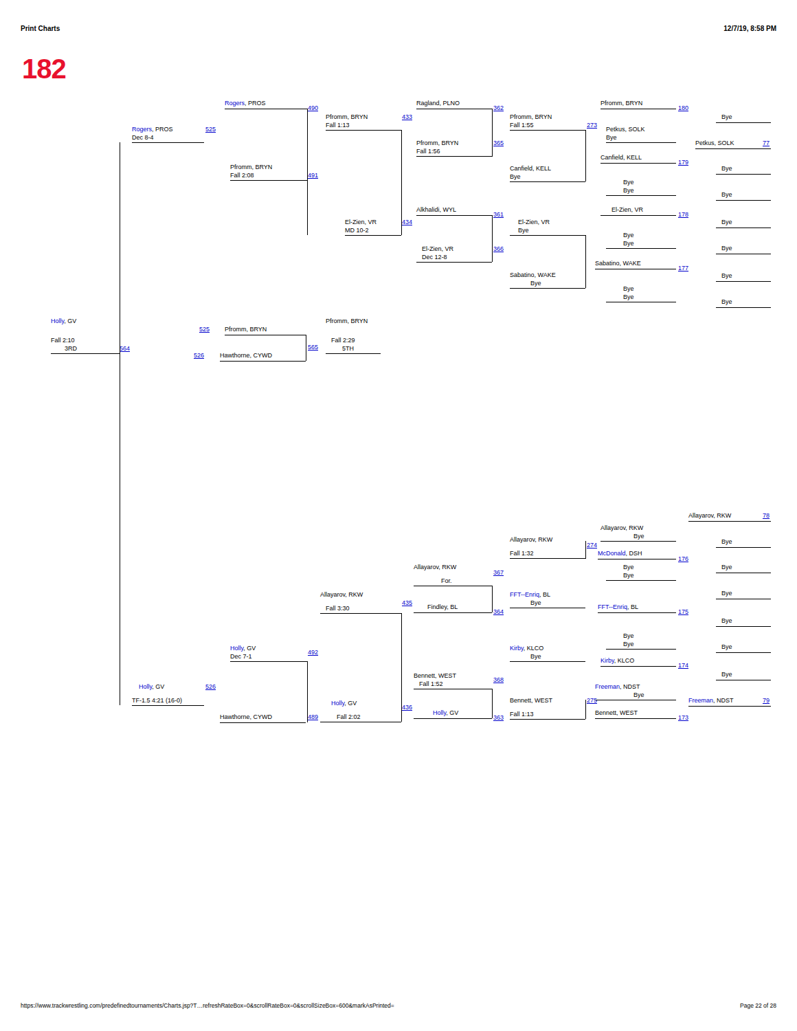Print Charts
12/7/19, 8:58 PM
182
Rogers, PROS
490
Pfromm, BRYN
Fall 2:08
491
Rogers, PROS
Dec 8-4
525
Pfromm, BRYN
Fall 1:13
433
Ragland, PLNO
362
Pfromm, BRYN
Fall 1:56
365
Pfromm, BRYN
Fall 1:55
273
Canfield, KELL
Bye
Pfromm, BRYN
180
Petkus, SOLK
Bye
Bye
Petkus, SOLK
77
Canfield, KELL
179
Bye
Bye
Bye
Bye
El-Zien, VR
MD 10-2
434
Alkhalidi, WYL
361
El-Zien, VR
Dec 12-8
366
El-Zien, VR
Bye
Sabatino, WAKE
Bye
El-Zien, VR
178
Bye
Bye
Bye
Bye
Sabatino, WAKE
177
Bye
Bye
Bye
Bye
Holly, GV
Fall 2:10
3RD
564
525
Pfromm, BRYN
526
Hawthorne, CYWD
565
Pfromm, BRYN
Fall 2:29
5TH
Allayarov, RKW
78
Allayarov, RKW
Bye
Bye
McDonald, DSH
176
Bye
Bye
Bye
Bye
FFT--Enriq, BL
175
Bye
Bye
Bye
Bye
Kirby, KLCO
174
Bye
Freeman, NDST
Bye
Freeman, NDST
79
Bennett, WEST
173
Allayarov, RKW
Fall 1:32
274
FFT--Enriq, BL
Bye
Kirby, KLCO
Bye
Bennett, WEST
Fall 1:13
275
Allayarov, RKW
For.
367
Findley, BL
364
Bennett, WEST
Fall 1:52
368
Holly, GV
363
Allayarov, RKW
Fall 3:30
435
Holly, GV
Fall 2:02
436
Holly, GV
TF-1.5 4:21 (16-0)
526
Holly, GV
Dec 7-1
492
Hawthorne, CYWD
489
https://www.trackwrestling.com/predefinedtournaments/Charts.jsp?T…refreshRateBox=0&scrollRateBox=0&scrollSizeBox=600&markAsPrinted=
Page 22 of 28